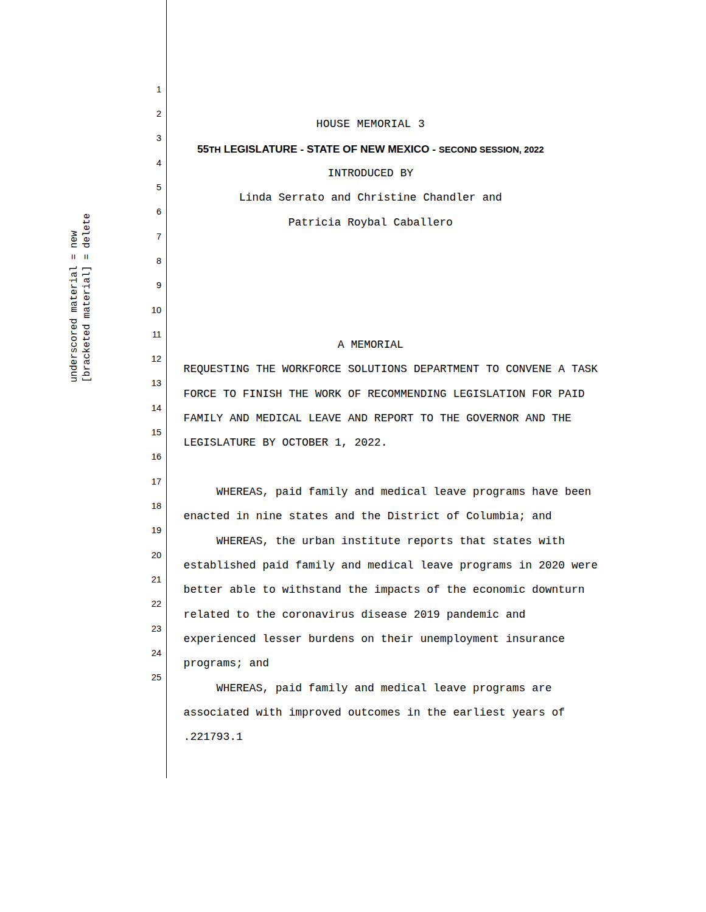underscored material = new [bracketed material] = delete
1
2
3
4
5
6
7
8
9
10
11
12
13
14
15
16
17
18
19
20
21
22
23
24
25
HOUSE MEMORIAL 3
55TH LEGISLATURE - STATE OF NEW MEXICO - SECOND SESSION, 2022
INTRODUCED BY
Linda Serrato and Christine Chandler and
Patricia Roybal Caballero
A MEMORIAL
REQUESTING THE WORKFORCE SOLUTIONS DEPARTMENT TO CONVENE A TASK
FORCE TO FINISH THE WORK OF RECOMMENDING LEGISLATION FOR PAID
FAMILY AND MEDICAL LEAVE AND REPORT TO THE GOVERNOR AND THE
LEGISLATURE BY OCTOBER 1, 2022.
WHEREAS, paid family and medical leave programs have been
enacted in nine states and the District of Columbia; and
WHEREAS, the urban institute reports that states with
established paid family and medical leave programs in 2020 were
better able to withstand the impacts of the economic downturn
related to the coronavirus disease 2019 pandemic and
experienced lesser burdens on their unemployment insurance
programs; and
WHEREAS, paid family and medical leave programs are
associated with improved outcomes in the earliest years of
.221793.1